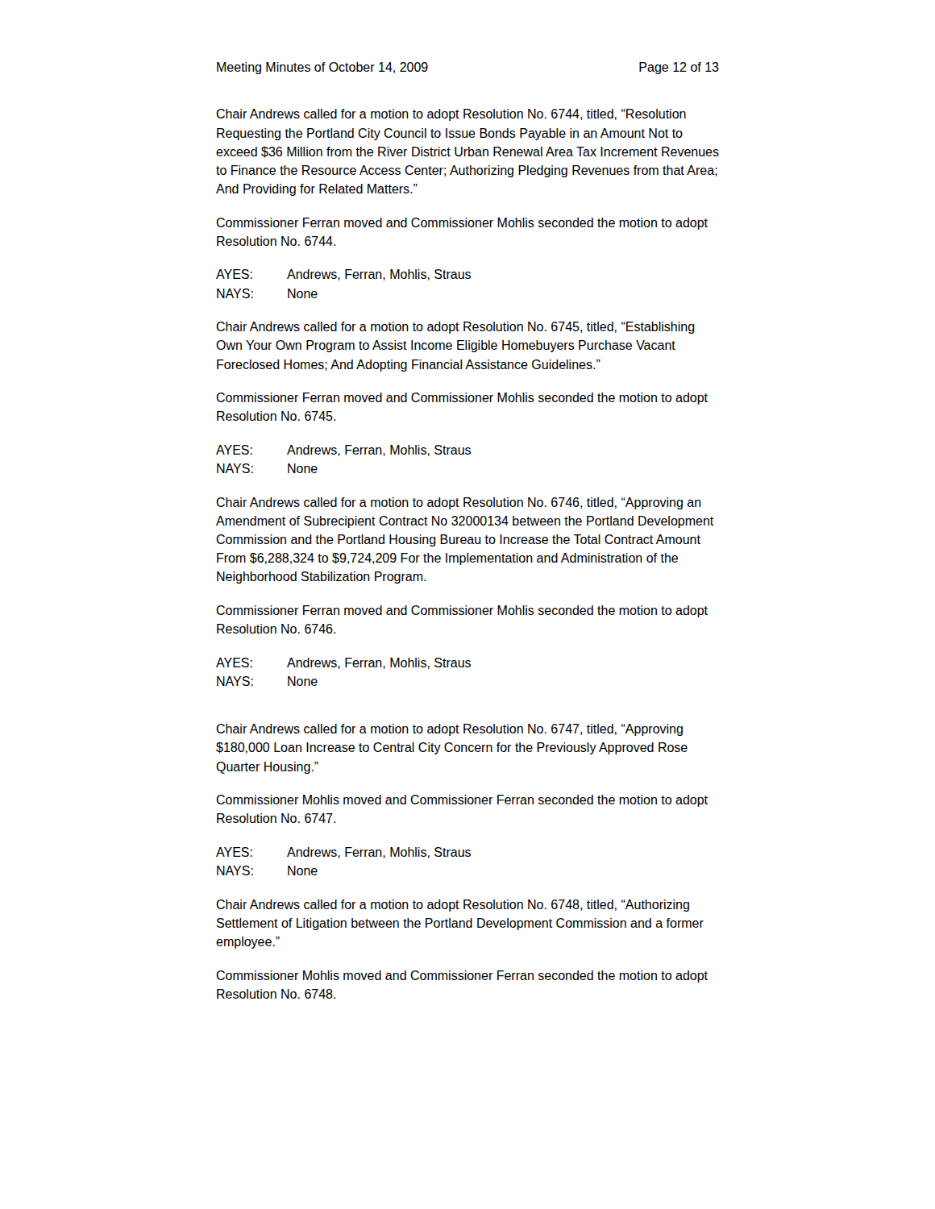Meeting Minutes of October 14, 2009
Page 12 of 13
Chair Andrews called for a motion to adopt Resolution No. 6744, titled, “Resolution Requesting the Portland City Council to Issue Bonds Payable in an Amount Not to exceed $36 Million from the River District Urban Renewal Area Tax Increment Revenues to Finance the Resource Access Center; Authorizing Pledging Revenues from that Area; And Providing for Related Matters.”
Commissioner Ferran moved and Commissioner Mohlis seconded the motion to adopt Resolution No. 6744.
AYES: Andrews, Ferran, Mohlis, Straus
NAYS: None
Chair Andrews called for a motion to adopt Resolution No. 6745, titled, “Establishing Own Your Own Program to Assist Income Eligible Homebuyers Purchase Vacant Foreclosed Homes; And Adopting Financial Assistance Guidelines.”
Commissioner Ferran moved and Commissioner Mohlis seconded the motion to adopt Resolution No. 6745.
AYES: Andrews, Ferran, Mohlis, Straus
NAYS: None
Chair Andrews called for a motion to adopt Resolution No. 6746, titled, “Approving an Amendment of Subrecipient Contract No 32000134 between the Portland Development Commission and the Portland Housing Bureau to Increase the Total Contract Amount From $6,288,324 to $9,724,209 For the Implementation and Administration of the Neighborhood Stabilization Program.
Commissioner Ferran moved and Commissioner Mohlis seconded the motion to adopt Resolution No. 6746.
AYES: Andrews, Ferran, Mohlis, Straus
NAYS: None
Chair Andrews called for a motion to adopt Resolution No. 6747, titled, “Approving $180,000 Loan Increase to Central City Concern for the Previously Approved Rose Quarter Housing.”
Commissioner Mohlis moved and Commissioner Ferran seconded the motion to adopt Resolution No. 6747.
AYES: Andrews, Ferran, Mohlis, Straus
NAYS: None
Chair Andrews called for a motion to adopt Resolution No. 6748, titled, “Authorizing Settlement of Litigation between the Portland Development Commission and a former employee.”
Commissioner Mohlis moved and Commissioner Ferran seconded the motion to adopt Resolution No. 6748.